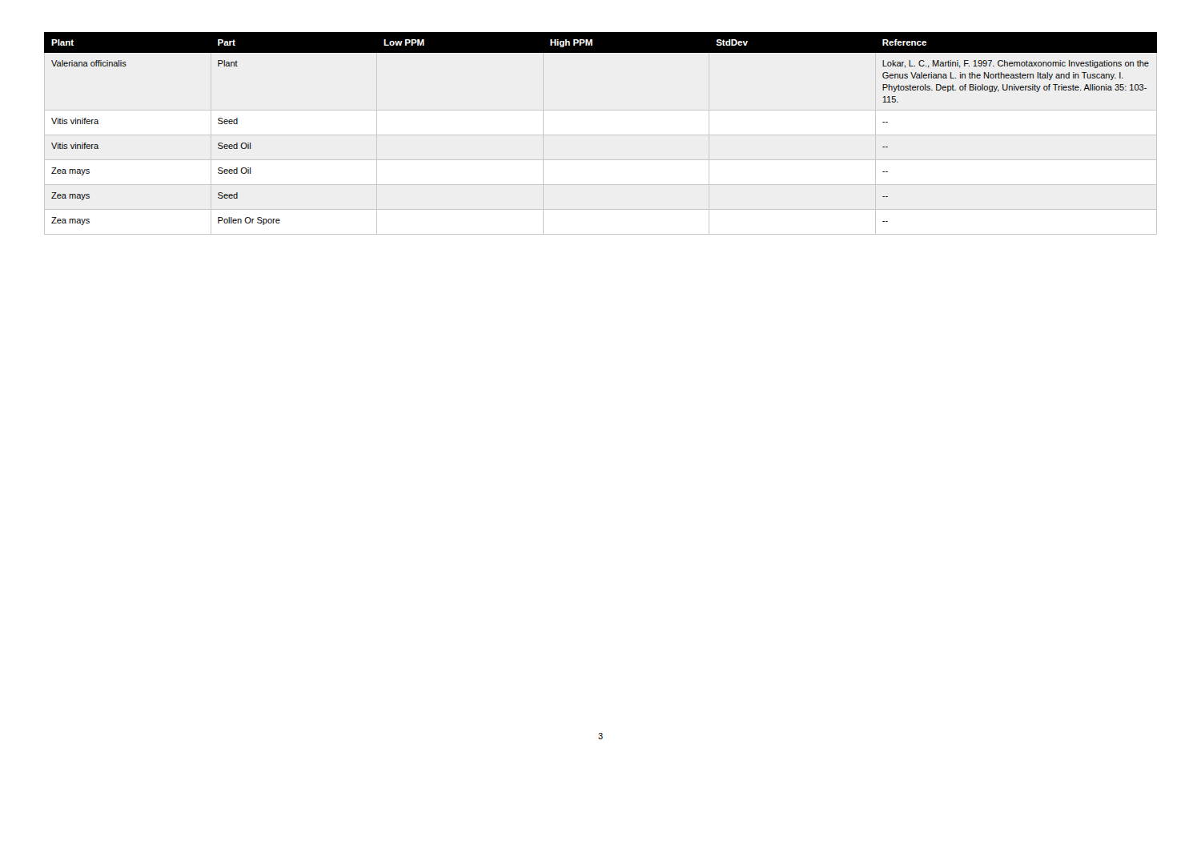| Plant | Part | Low PPM | High PPM | StdDev | Reference |
| --- | --- | --- | --- | --- | --- |
| Valeriana officinalis | Plant | | | | Lokar, L. C., Martini, F. 1997. Chemotaxonomic Investigations on the Genus Valeriana L. in the Northeastern Italy and in Tuscany. I. Phytosterols. Dept. of Biology, University of Trieste. Allionia 35: 103-115. |
| Vitis vinifera | Seed | | | | -- |
| Vitis vinifera | Seed Oil | | | | -- |
| Zea mays | Seed Oil | | | | -- |
| Zea mays | Seed | | | | -- |
| Zea mays | Pollen Or Spore | | | | -- |
3